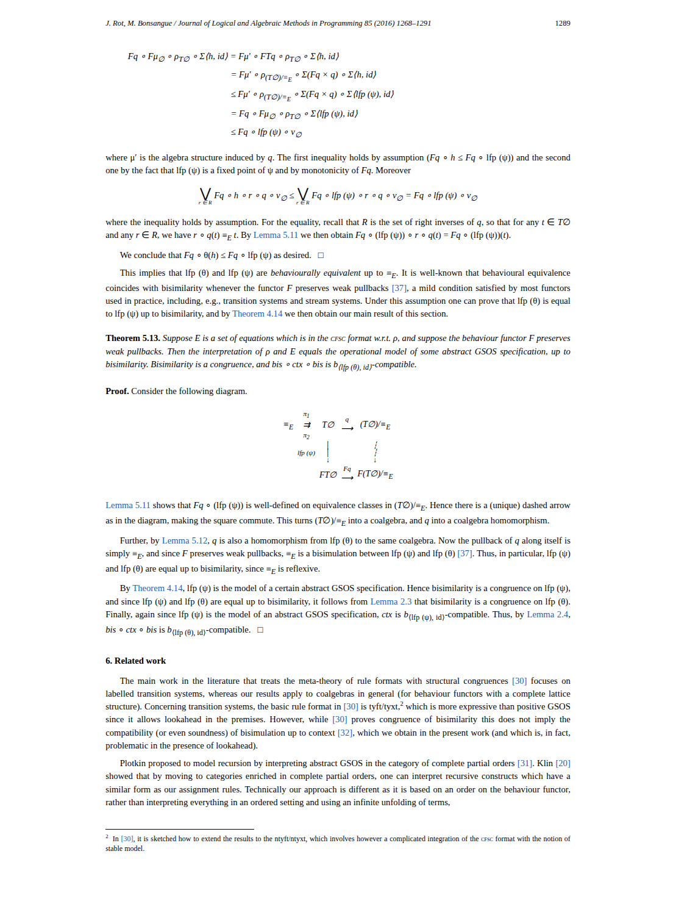J. Rot, M. Bonsangue / Journal of Logical and Algebraic Methods in Programming 85 (2016) 1268–1291 1289
Fq ∘ Fμ∅ ∘ ρT∅ ∘ Σ⟨h, id⟩ = Fμ′ ∘ FTq ∘ ρT∅ ∘ Σ⟨h, id⟩ = Fμ′ ∘ ρ(T∅)/≡E ∘ Σ(Fq × q) ∘ Σ⟨h, id⟩ ≤ Fμ′ ∘ ρ(T∅)/≡E ∘ Σ(Fq × q) ∘ Σ⟨lfp (ψ), id⟩ = Fq ∘ Fμ∅ ∘ ρT∅ ∘ Σ⟨lfp (ψ), id⟩ ≤ Fq ∘ lfp (ψ) ∘ ν∅
where μ′ is the algebra structure induced by q. The first inequality holds by assumption (Fq ∘ h ≤ Fq ∘ lfp (ψ)) and the second one by the fact that lfp (ψ) is a fixed point of ψ and by monotonicity of Fq. Moreover
⋁r ∈ R Fq ∘ h ∘ r ∘ q ∘ ν∅ ≤ ⋁r ∈ R Fq ∘ lfp (ψ) ∘ r ∘ q ∘ ν∅ = Fq ∘ lfp (ψ) ∘ ν∅
where the inequality holds by assumption. For the equality, recall that R is the set of right inverses of q, so that for any t ∈ T∅ and any r ∈ R, we have r ∘ q(t) ≡E t. By Lemma 5.11 we then obtain Fq ∘ (lfp (ψ)) ∘ r ∘ q(t) = Fq ∘ (lfp (ψ))(t).
We conclude that Fq ∘ θ(h) ≤ Fq ∘ lfp (ψ) as desired. □
This implies that lfp (θ) and lfp (ψ) are behaviourally equivalent up to ≡E. It is well-known that behavioural equivalence coincides with bisimilarity whenever the functor F preserves weak pullbacks [37], a mild condition satisfied by most functors used in practice, including, e.g., transition systems and stream systems. Under this assumption one can prove that lfp (θ) is equal to lfp (ψ) up to bisimilarity, and by Theorem 4.14 we then obtain our main result of this section.
Theorem 5.13. Suppose E is a set of equations which is in the cfsc format w.r.t. ρ, and suppose the behaviour functor F preserves weak pullbacks. Then the interpretation of ρ and E equals the operational model of some abstract GSOS specification, up to bisimilarity. Bisimilarity is a congruence, and bis ∘ ctx ∘ bis is b⟨lfp (θ), id⟩-compatible.
Proof. Consider the following diagram.
| ≡ E | π 1 ⇉ π 2 | T ∅ | q ⟶ | ( T ∅)/≡ E |
| | lfp (ψ) | │ │ ↓ | | ┆ ┆ ↓ |
| | | FT ∅ | Fq ⟶ | F ( T ∅)/≡ E |
Lemma 5.11 shows that Fq ∘ (lfp (ψ)) is well-defined on equivalence classes in (T∅)/≡E. Hence there is a (unique) dashed arrow as in the diagram, making the square commute. This turns (T∅)/≡E into a coalgebra, and q into a coalgebra homomorphism.
Further, by Lemma 5.12, q is also a homomorphism from lfp (θ) to the same coalgebra. Now the pullback of q along itself is simply ≡E, and since F preserves weak pullbacks, ≡E is a bisimulation between lfp (ψ) and lfp (θ) [37]. Thus, in particular, lfp (ψ) and lfp (θ) are equal up to bisimilarity, since ≡E is reflexive.
By Theorem 4.14, lfp (ψ) is the model of a certain abstract GSOS specification. Hence bisimilarity is a congruence on lfp (ψ), and since lfp (ψ) and lfp (θ) are equal up to bisimilarity, it follows from Lemma 2.3 that bisimilarity is a congruence on lfp (θ). Finally, again since lfp (ψ) is the model of an abstract GSOS specification, ctx is b⟨lfp (ψ), id⟩-compatible. Thus, by Lemma 2.4, bis ∘ ctx ∘ bis is b⟨lfp (θ), id⟩-compatible. □
6. Related work
The main work in the literature that treats the meta-theory of rule formats with structural congruences [30] focuses on labelled transition systems, whereas our results apply to coalgebras in general (for behaviour functors with a complete lattice structure). Concerning transition systems, the basic rule format in [30] is tyft/tyxt,2 which is more expressive than positive GSOS since it allows lookahead in the premises. However, while [30] proves congruence of bisimilarity this does not imply the compatibility (or even soundness) of bisimulation up to context [32], which we obtain in the present work (and which is, in fact, problematic in the presence of lookahead).
Plotkin proposed to model recursion by interpreting abstract GSOS in the category of complete partial orders [31]. Klin [20] showed that by moving to categories enriched in complete partial orders, one can interpret recursive constructs which have a similar form as our assignment rules. Technically our approach is different as it is based on an order on the behaviour functor, rather than interpreting everything in an ordered setting and using an infinite unfolding of terms,
2 In [30], it is sketched how to extend the results to the ntyft/ntyxt, which involves however a complicated integration of the cfsc format with the notion of stable model.